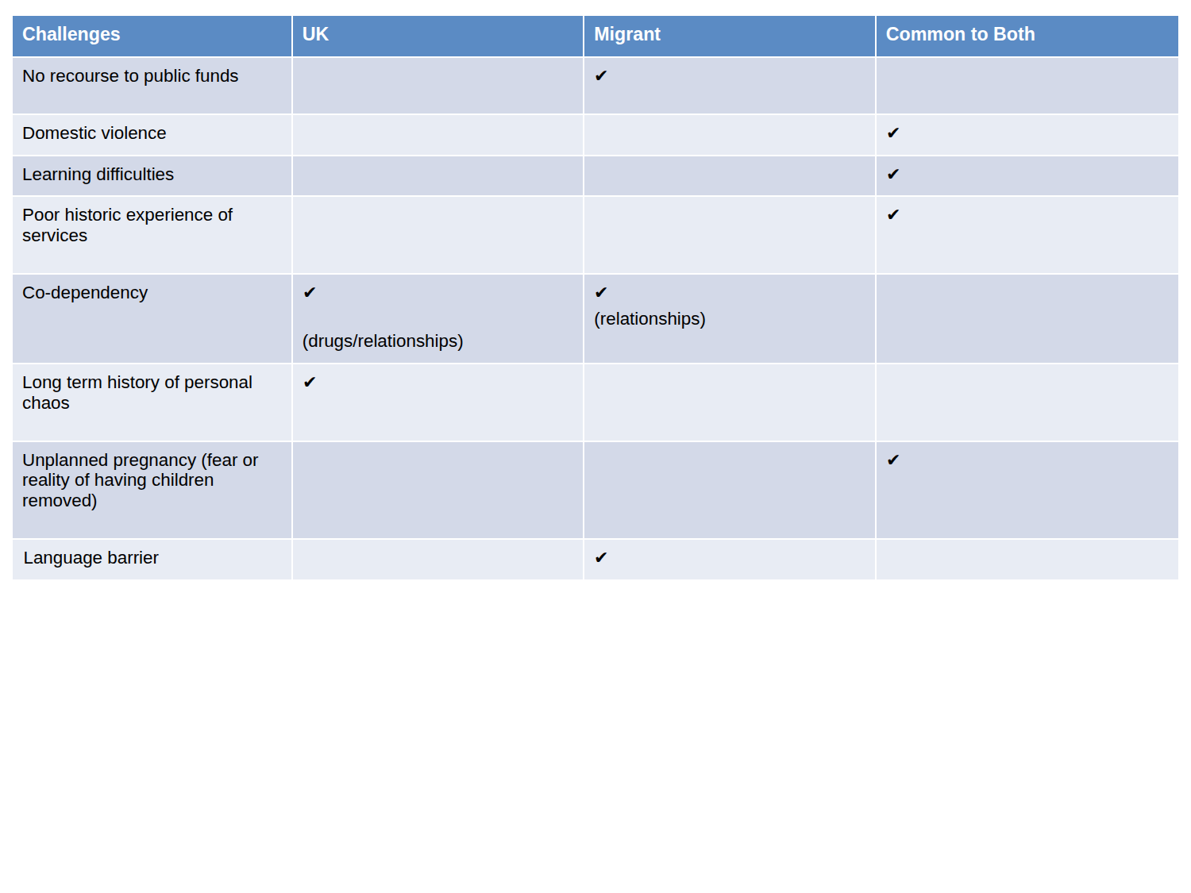| Challenges | UK | Migrant | Common to Both |
| --- | --- | --- | --- |
| No recourse to public funds | | ✔ | |
| Domestic violence | | | ✔ |
| Learning difficulties | | | ✔ |
| Poor historic experience of services | | | ✔ |
| Co-dependency | ✔ (drugs/relationships) | ✔ (relationships) | |
| Long term history of personal chaos | ✔ | | |
| Unplanned pregnancy (fear or reality of having children removed) | | | ✔ |
| Language barrier | | ✔ | |